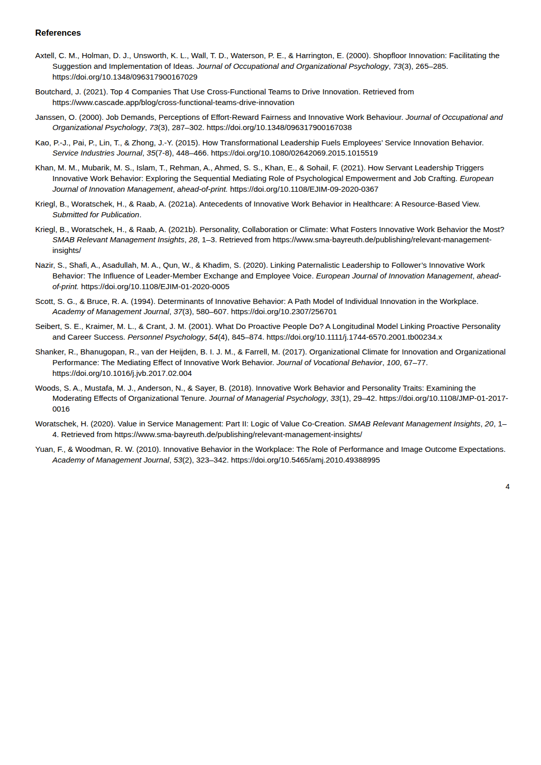References
Axtell, C. M., Holman, D. J., Unsworth, K. L., Wall, T. D., Waterson, P. E., & Harrington, E. (2000). Shopfloor Innovation: Facilitating the Suggestion and Implementation of Ideas. Journal of Occupational and Organizational Psychology, 73(3), 265–285. https://doi.org/10.1348/096317900167029
Boutchard, J. (2021). Top 4 Companies That Use Cross-Functional Teams to Drive Innovation. Retrieved from https://www.cascade.app/blog/cross-functional-teams-drive-innovation
Janssen, O. (2000). Job Demands, Perceptions of Effort-Reward Fairness and Innovative Work Behaviour. Journal of Occupational and Organizational Psychology, 73(3), 287–302. https://doi.org/10.1348/096317900167038
Kao, P.-J., Pai, P., Lin, T., & Zhong, J.-Y. (2015). How Transformational Leadership Fuels Employees’ Service Innovation Behavior. Service Industries Journal, 35(7-8), 448–466. https://doi.org/10.1080/02642069.2015.1015519
Khan, M. M., Mubarik, M. S., Islam, T., Rehman, A., Ahmed, S. S., Khan, E., & Sohail, F. (2021). How Servant Leadership Triggers Innovative Work Behavior: Exploring the Sequential Mediating Role of Psychological Empowerment and Job Crafting. European Journal of Innovation Management, ahead-of-print. https://doi.org/10.1108/EJIM-09-2020-0367
Kriegl, B., Woratschek, H., & Raab, A. (2021a). Antecedents of Innovative Work Behavior in Healthcare: A Resource-Based View. Submitted for Publication.
Kriegl, B., Woratschek, H., & Raab, A. (2021b). Personality, Collaboration or Climate: What Fosters Innovative Work Behavior the Most? SMAB Relevant Management Insights, 28, 1–3. Retrieved from https://www.sma-bayreuth.de/publishing/relevant-management-insights/
Nazir, S., Shafi, A., Asadullah, M. A., Qun, W., & Khadim, S. (2020). Linking Paternalistic Leadership to Follower’s Innovative Work Behavior: The Influence of Leader-Member Exchange and Employee Voice. European Journal of Innovation Management, ahead-of-print. https://doi.org/10.1108/EJIM-01-2020-0005
Scott, S. G., & Bruce, R. A. (1994). Determinants of Innovative Behavior: A Path Model of Individual Innovation in the Workplace. Academy of Management Journal, 37(3), 580–607. https://doi.org/10.2307/256701
Seibert, S. E., Kraimer, M. L., & Crant, J. M. (2001). What Do Proactive People Do? A Longitudinal Model Linking Proactive Personality and Career Success. Personnel Psychology, 54(4), 845–874. https://doi.org/10.1111/j.1744-6570.2001.tb00234.x
Shanker, R., Bhanugopan, R., van der Heijden, B. I. J. M., & Farrell, M. (2017). Organizational Climate for Innovation and Organizational Performance: The Mediating Effect of Innovative Work Behavior. Journal of Vocational Behavior, 100, 67–77. https://doi.org/10.1016/j.jvb.2017.02.004
Woods, S. A., Mustafa, M. J., Anderson, N., & Sayer, B. (2018). Innovative Work Behavior and Personality Traits: Examining the Moderating Effects of Organizational Tenure. Journal of Managerial Psychology, 33(1), 29–42. https://doi.org/10.1108/JMP-01-2017-0016
Woratschek, H. (2020). Value in Service Management: Part II: Logic of Value Co-Creation. SMAB Relevant Management Insights, 20, 1–4. Retrieved from https://www.sma-bayreuth.de/publishing/relevant-management-insights/
Yuan, F., & Woodman, R. W. (2010). Innovative Behavior in the Workplace: The Role of Performance and Image Outcome Expectations. Academy of Management Journal, 53(2), 323–342. https://doi.org/10.5465/amj.2010.49388995
4